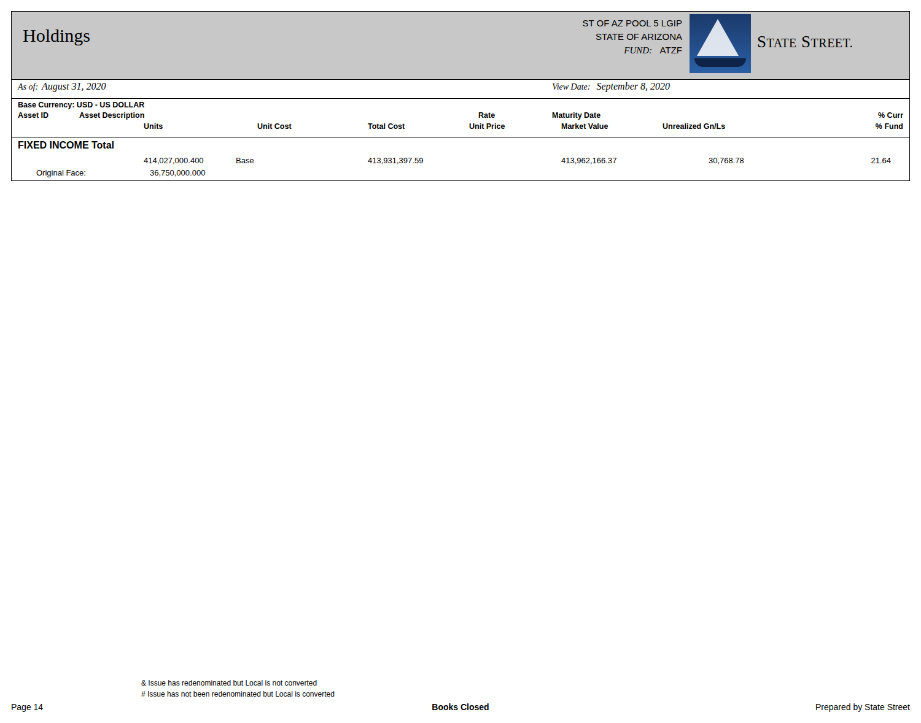Holdings
ST OF AZ POOL 5 LGIP
STATE OF ARIZONA
FUND: ATZF
STATE STREET.
As of: August 31, 2020
View Date: September 8, 2020
Base Currency: USD - US DOLLAR
Asset ID
Asset Description
Rate
Maturity Date
% Curr
Units
Unit Cost
Total Cost
Unit Price
Market Value
Unrealized Gn/Ls
% Fund
FIXED INCOME Total
414,027,000.400
Base
413,931,397.59
413,962,166.37
30,768.78
21.64
Original Face:
36,750,000.000
& Issue has redenominated but Local is not converted
# Issue has not been redenominated but Local is converted
Page 14
Books Closed
Prepared by State Street